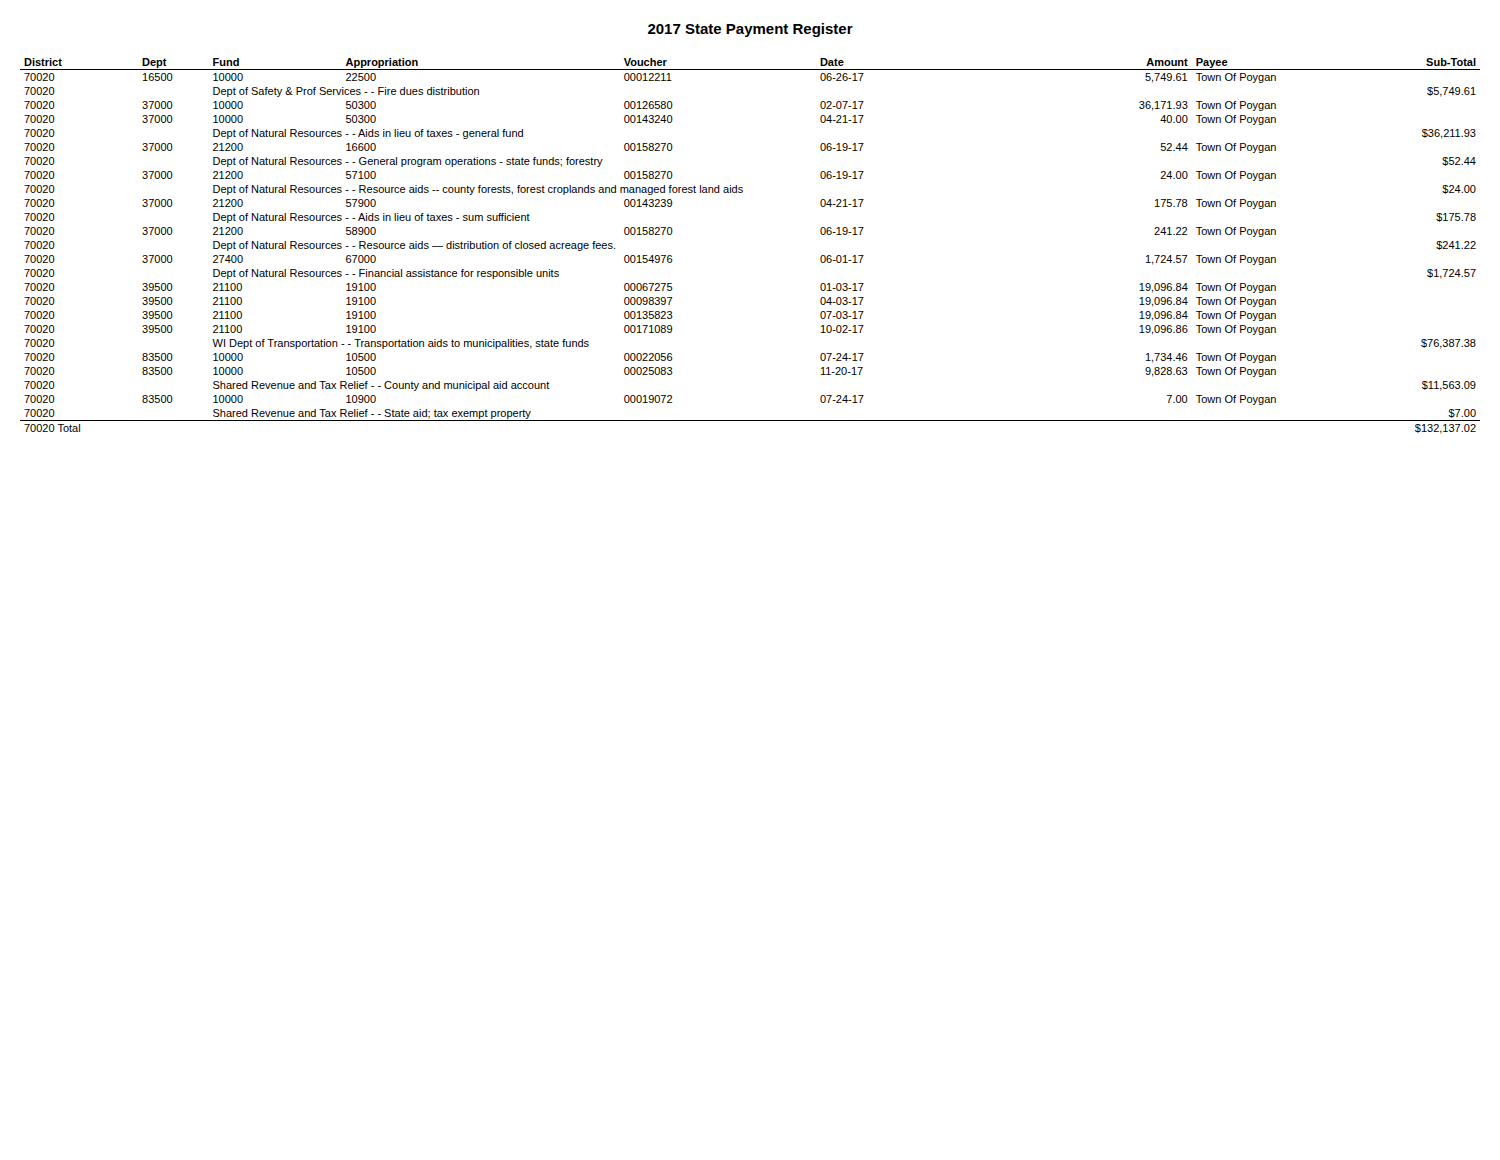2017 State Payment Register
| District | Dept | Fund | Appropriation | Voucher | Date | Amount | Payee | Sub-Total |
| --- | --- | --- | --- | --- | --- | --- | --- | --- |
| 70020 | 16500 | 10000 | 22500 | 00012211 | 06-26-17 | 5,749.61 | Town Of Poygan | |
| 70020 | | Dept of Safety & Prof Services - - Fire dues distribution | | $5,749.61 |
| 70020 | 37000 | 10000 | 50300 | 00126580 | 02-07-17 | 36,171.93 | Town Of Poygan | |
| 70020 | 37000 | 10000 | 50300 | 00143240 | 04-21-17 | 40.00 | Town Of Poygan | |
| 70020 | | Dept of Natural Resources - - Aids in lieu of taxes - general fund | | $36,211.93 |
| 70020 | 37000 | 21200 | 16600 | 00158270 | 06-19-17 | 52.44 | Town Of Poygan | |
| 70020 | | Dept of Natural Resources - - General program operations - state funds; forestry | | $52.44 |
| 70020 | 37000 | 21200 | 57100 | 00158270 | 06-19-17 | 24.00 | Town Of Poygan | |
| 70020 | | Dept of Natural Resources - - Resource aids -- county forests, forest croplands and managed forest land aids | | $24.00 |
| 70020 | 37000 | 21200 | 57900 | 00143239 | 04-21-17 | 175.78 | Town Of Poygan | |
| 70020 | | Dept of Natural Resources - - Aids in lieu of taxes - sum sufficient | | $175.78 |
| 70020 | 37000 | 21200 | 58900 | 00158270 | 06-19-17 | 241.22 | Town Of Poygan | |
| 70020 | | Dept of Natural Resources - - Resource aids — distribution of closed acreage fees. | | $241.22 |
| 70020 | 37000 | 27400 | 67000 | 00154976 | 06-01-17 | 1,724.57 | Town Of Poygan | |
| 70020 | | Dept of Natural Resources - - Financial assistance for responsible units | | $1,724.57 |
| 70020 | 39500 | 21100 | 19100 | 00067275 | 01-03-17 | 19,096.84 | Town Of Poygan | |
| 70020 | 39500 | 21100 | 19100 | 00098397 | 04-03-17 | 19,096.84 | Town Of Poygan | |
| 70020 | 39500 | 21100 | 19100 | 00135823 | 07-03-17 | 19,096.84 | Town Of Poygan | |
| 70020 | 39500 | 21100 | 19100 | 00171089 | 10-02-17 | 19,096.86 | Town Of Poygan | |
| 70020 | | WI Dept of Transportation - - Transportation aids to municipalities, state funds | | $76,387.38 |
| 70020 | 83500 | 10000 | 10500 | 00022056 | 07-24-17 | 1,734.46 | Town Of Poygan | |
| 70020 | 83500 | 10000 | 10500 | 00025083 | 11-20-17 | 9,828.63 | Town Of Poygan | |
| 70020 | | Shared Revenue and Tax Relief - - County and municipal aid account | | $11,563.09 |
| 70020 | 83500 | 10000 | 10900 | 00019072 | 07-24-17 | 7.00 | Town Of Poygan | |
| 70020 | | Shared Revenue and Tax Relief - - State aid; tax exempt property | | $7.00 |
| 70020 Total | | | | | | | | $132,137.02 |